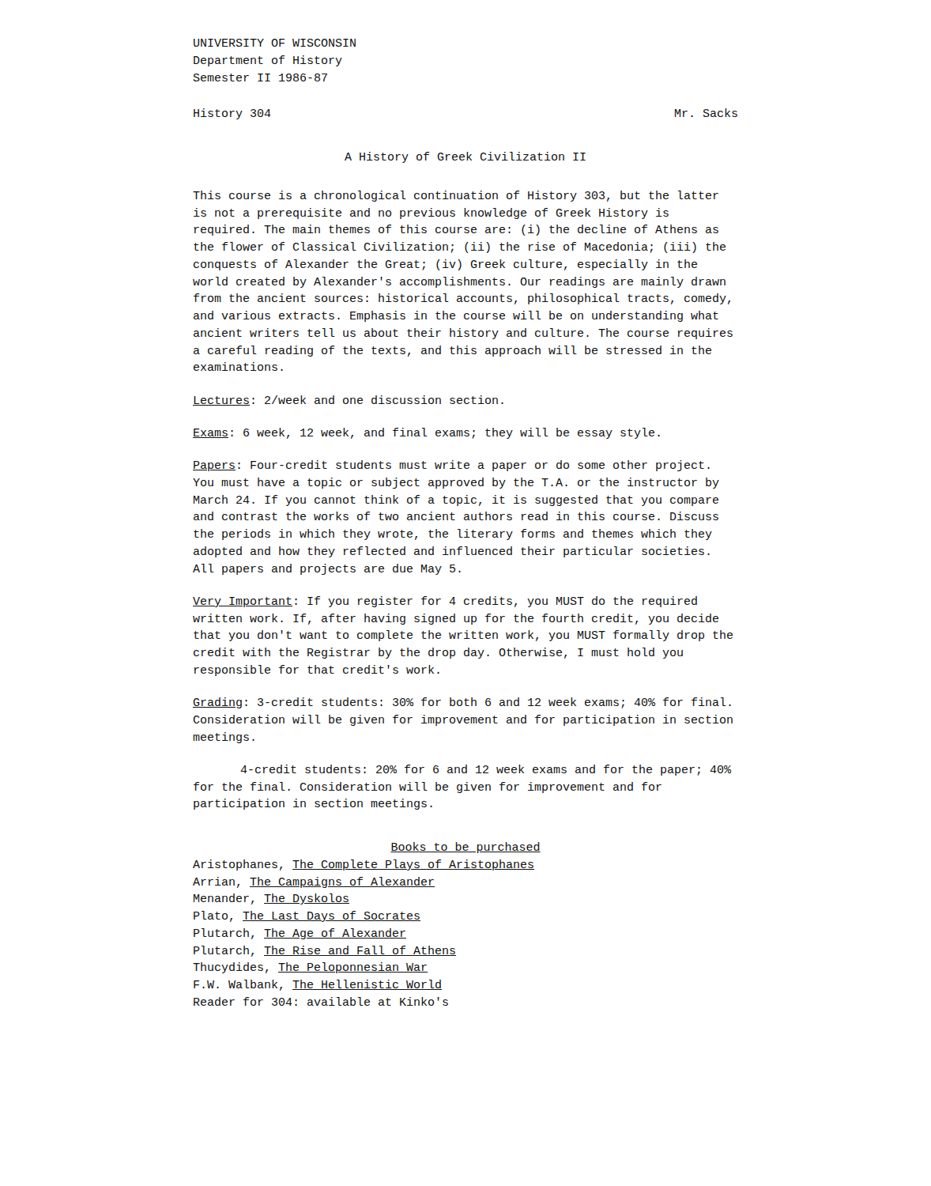UNIVERSITY OF WISCONSIN
Department of History
Semester II 1986-87
History 304 Mr. Sacks
A History of Greek Civilization II
This course is a chronological continuation of History 303, but the latter is not a prerequisite and no previous knowledge of Greek History is required. The main themes of this course are: (i) the decline of Athens as the flower of Classical Civilization; (ii) the rise of Macedonia; (iii) the conquests of Alexander the Great; (iv) Greek culture, especially in the world created by Alexander's accomplishments. Our readings are mainly drawn from the ancient sources: historical accounts, philosophical tracts, comedy, and various extracts. Emphasis in the course will be on understanding what ancient writers tell us about their history and culture. The course requires a careful reading of the texts, and this approach will be stressed in the examinations.
Lectures: 2/week and one discussion section.
Exams: 6 week, 12 week, and final exams; they will be essay style.
Papers: Four-credit students must write a paper or do some other project. You must have a topic or subject approved by the T.A. or the instructor by March 24. If you cannot think of a topic, it is suggested that you compare and contrast the works of two ancient authors read in this course. Discuss the periods in which they wrote, the literary forms and themes which they adopted and how they reflected and influenced their particular societies. All papers and projects are due May 5.
Very Important: If you register for 4 credits, you MUST do the required written work. If, after having signed up for the fourth credit, you decide that you don't want to complete the written work, you MUST formally drop the credit with the Registrar by the drop day. Otherwise, I must hold you responsible for that credit's work.
Grading: 3-credit students: 30% for both 6 and 12 week exams; 40% for final. Consideration will be given for improvement and for participation in section meetings.
4-credit students: 20% for 6 and 12 week exams and for the paper; 40% for the final. Consideration will be given for improvement and for participation in section meetings.
Books to be purchased
Aristophanes, The Complete Plays of Aristophanes
Arrian, The Campaigns of Alexander
Menander, The Dyskolos
Plato, The Last Days of Socrates
Plutarch, The Age of Alexander
Plutarch, The Rise and Fall of Athens
Thucydides, The Peloponnesian War
F.W. Walbank, The Hellenistic World
Reader for 304: available at Kinko's